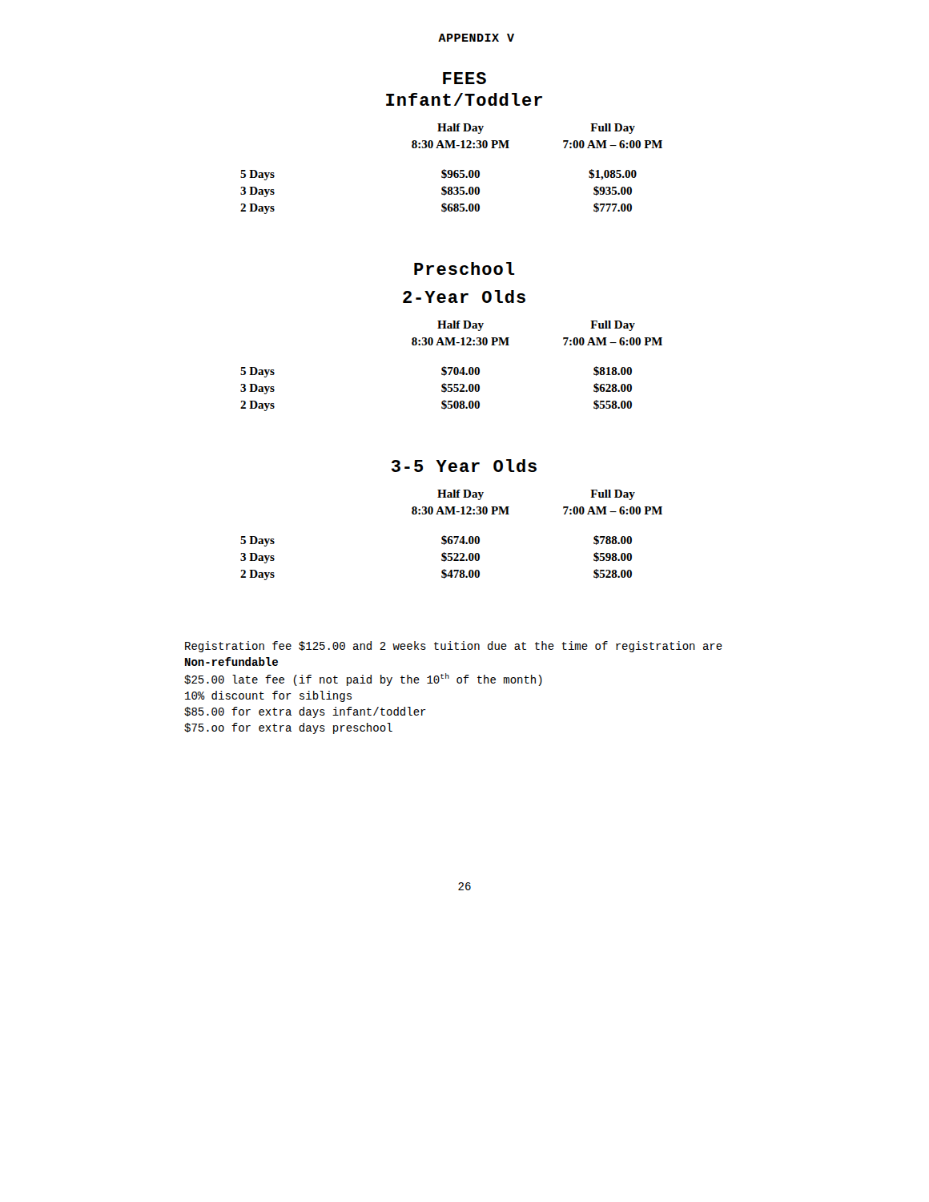APPENDIX V
FEES
Infant/Toddler
| | Half Day | Full Day |
| --- | --- | --- |
| | 8:30 AM-12:30 PM | 7:00 AM – 6:00 PM |
| 5 Days | $965.00 | $1,085.00 |
| 3 Days | $835.00 | $935.00 |
| 2 Days | $685.00 | $777.00 |
Preschool
2-Year Olds
| | Half Day | Full Day |
| --- | --- | --- |
| | 8:30 AM-12:30 PM | 7:00 AM – 6:00 PM |
| 5 Days | $704.00 | $818.00 |
| 3 Days | $552.00 | $628.00 |
| 2 Days | $508.00 | $558.00 |
3-5 Year Olds
| | Half Day | Full Day |
| --- | --- | --- |
| | 8:30 AM-12:30 PM | 7:00 AM – 6:00 PM |
| 5 Days | $674.00 | $788.00 |
| 3 Days | $522.00 | $598.00 |
| 2 Days | $478.00 | $528.00 |
Registration fee $125.00 and 2 weeks tuition due at the time of registration are
Non-refundable
$25.00 late fee (if not paid by the 10th of the month)
10% discount for siblings
$85.00 for extra days infant/toddler
$75.oo for extra days preschool
26